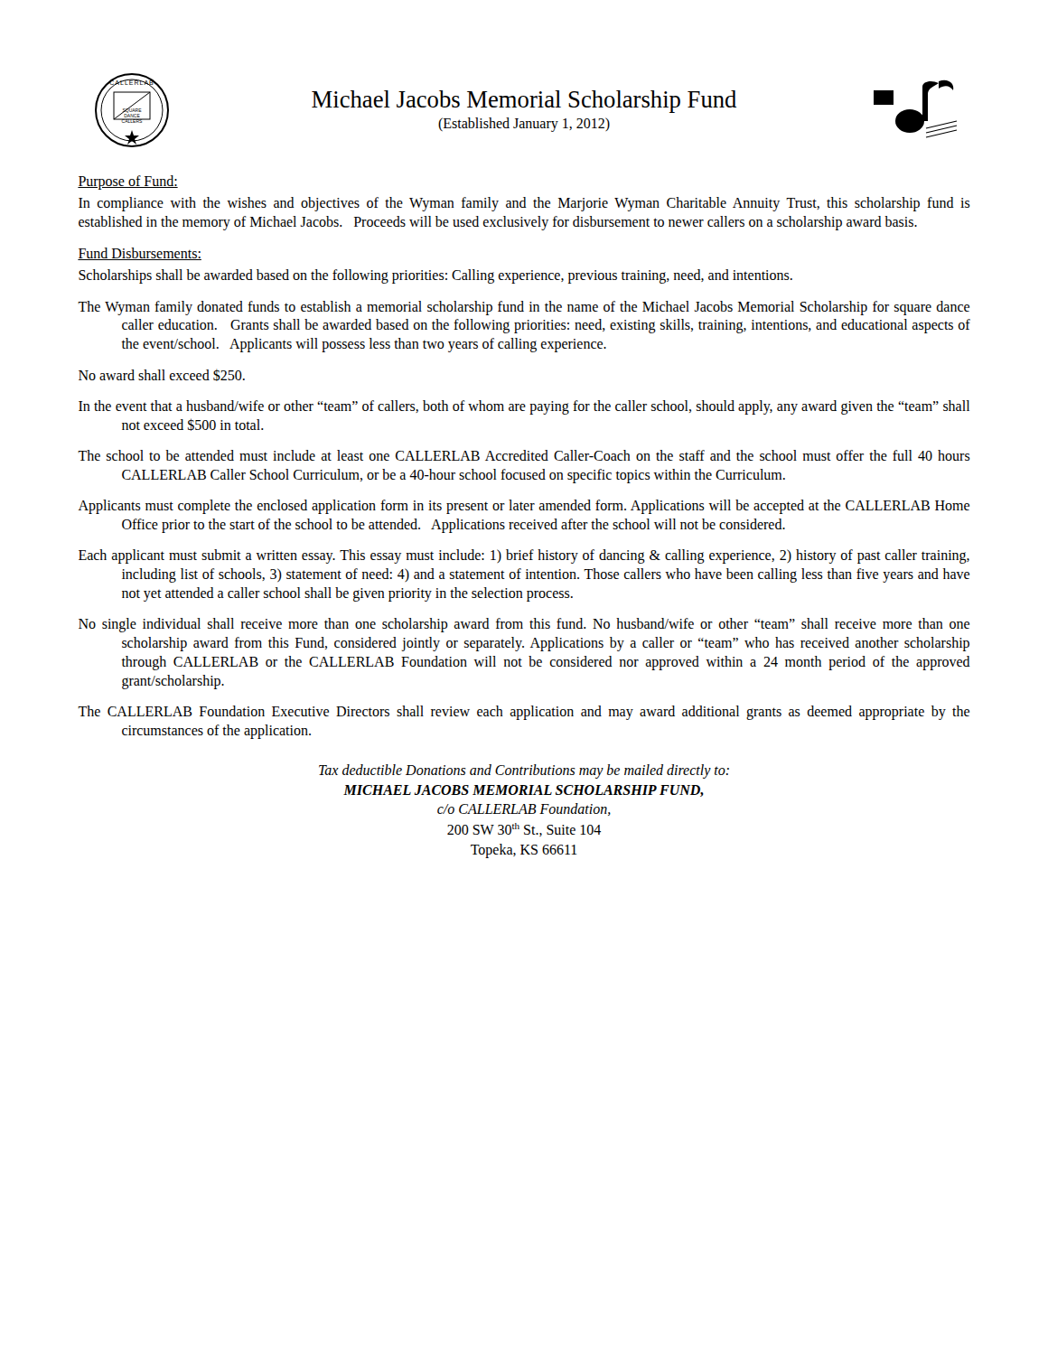CALLERLAB SQUARE DANCE CALLERS
Michael Jacobs Memorial Scholarship Fund
(Established January 1, 2012)
Purpose of Fund:
In compliance with the wishes and objectives of the Wyman family and the Marjorie Wyman Charitable Annuity Trust, this scholarship fund is established in the memory of Michael Jacobs. Proceeds will be used exclusively for disbursement to newer callers on a scholarship award basis.
Fund Disbursements:
Scholarships shall be awarded based on the following priorities: Calling experience, previous training, need, and intentions.
The Wyman family donated funds to establish a memorial scholarship fund in the name of the Michael Jacobs Memorial Scholarship for square dance caller education. Grants shall be awarded based on the following priorities: need, existing skills, training, intentions, and educational aspects of the event/school. Applicants will possess less than two years of calling experience.
No award shall exceed $250.
In the event that a husband/wife or other “team” of callers, both of whom are paying for the caller school, should apply, any award given the “team” shall not exceed $500 in total.
The school to be attended must include at least one CALLERLAB Accredited Caller-Coach on the staff and the school must offer the full 40 hours CALLERLAB Caller School Curriculum, or be a 40-hour school focused on specific topics within the Curriculum.
Applicants must complete the enclosed application form in its present or later amended form. Applications will be accepted at the CALLERLAB Home Office prior to the start of the school to be attended. Applications received after the school will not be considered.
Each applicant must submit a written essay. This essay must include: 1) brief history of dancing & calling experience, 2) history of past caller training, including list of schools, 3) statement of need: 4) and a statement of intention. Those callers who have been calling less than five years and have not yet attended a caller school shall be given priority in the selection process.
No single individual shall receive more than one scholarship award from this fund. No husband/wife or other “team” shall receive more than one scholarship award from this Fund, considered jointly or separately. Applications by a caller or “team” who has received another scholarship through CALLERLAB or the CALLERLAB Foundation will not be considered nor approved within a 24 month period of the approved grant/scholarship.
The CALLERLAB Foundation Executive Directors shall review each application and may award additional grants as deemed appropriate by the circumstances of the application.
Tax deductible Donations and Contributions may be mailed directly to:
MICHAEL JACOBS MEMORIAL SCHOLARSHIP FUND,
c/o CALLERLAB Foundation,
200 SW 30th St., Suite 104
Topeka, KS 66611